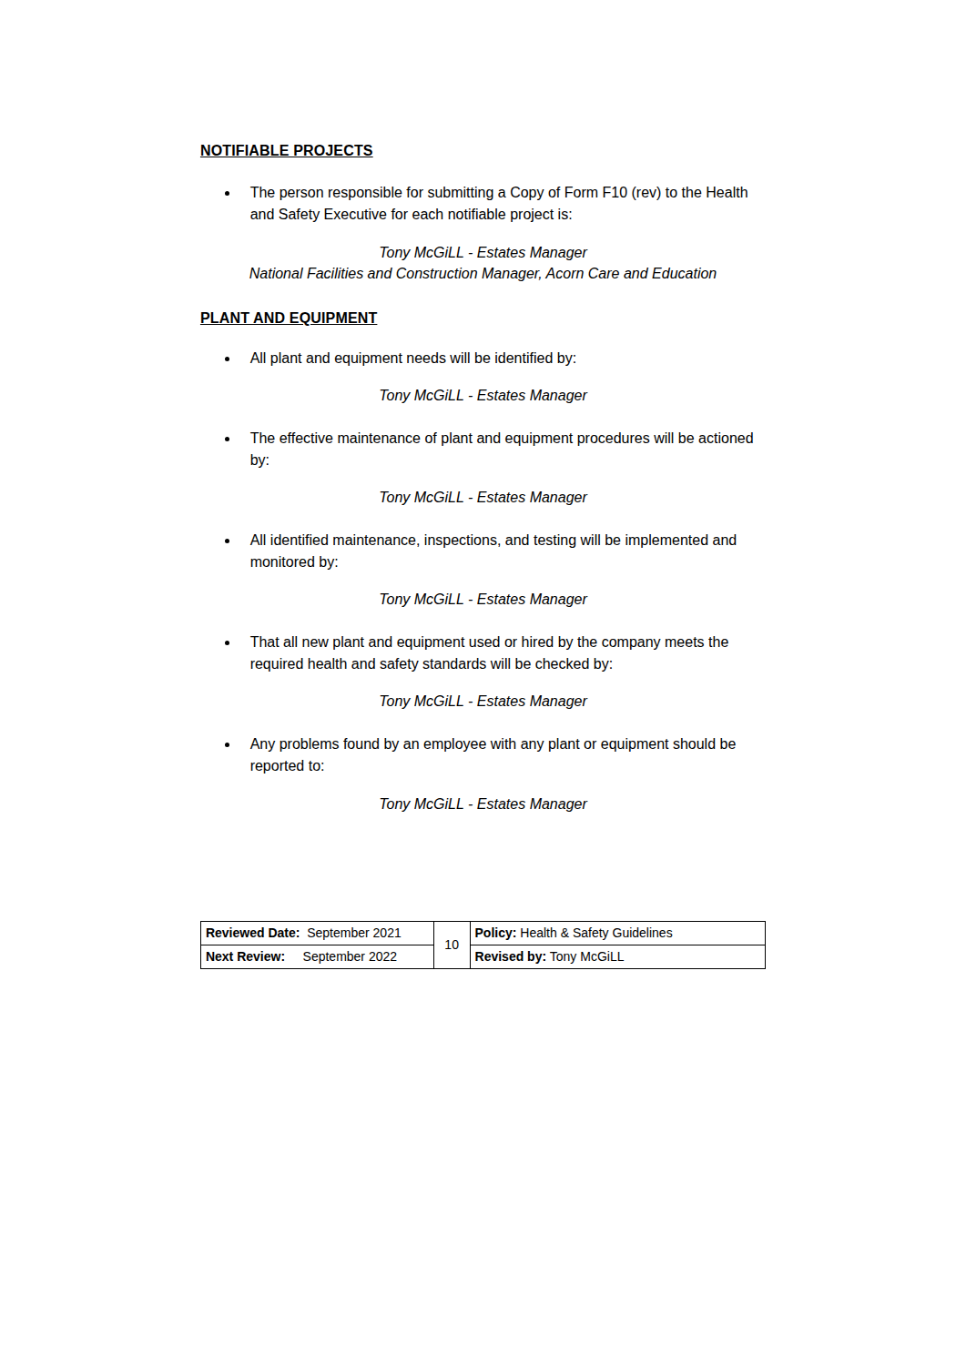NOTIFIABLE PROJECTS
The person responsible for submitting a Copy of Form F10 (rev) to the Health and Safety Executive for each notifiable project is:
Tony McGiLL - Estates Manager
National Facilities and Construction Manager, Acorn Care and Education
PLANT AND EQUIPMENT
All plant and equipment needs will be identified by:
Tony McGiLL - Estates Manager
The effective maintenance of plant and equipment procedures will be actioned by:
Tony McGiLL - Estates Manager
All identified maintenance, inspections, and testing will be implemented and monitored by:
Tony McGiLL - Estates Manager
That all new plant and equipment used or hired by the company meets the required health and safety standards will be checked by:
Tony McGiLL - Estates Manager
Any problems found by an employee with any plant or equipment should be reported to:
Tony McGiLL - Estates Manager
| Reviewed Date: September 2021 | 10 | Policy: Health & Safety Guidelines |
| Next Review: September 2022 | Revised by: Tony McGiLL |